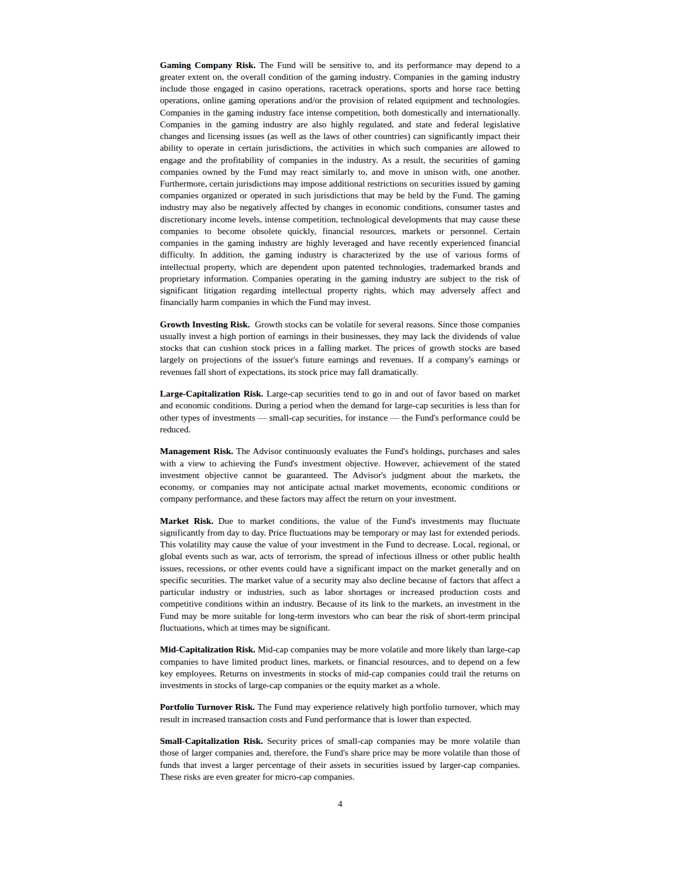Gaming Company Risk. The Fund will be sensitive to, and its performance may depend to a greater extent on, the overall condition of the gaming industry. Companies in the gaming industry include those engaged in casino operations, racetrack operations, sports and horse race betting operations, online gaming operations and/or the provision of related equipment and technologies. Companies in the gaming industry face intense competition, both domestically and internationally. Companies in the gaming industry are also highly regulated, and state and federal legislative changes and licensing issues (as well as the laws of other countries) can significantly impact their ability to operate in certain jurisdictions, the activities in which such companies are allowed to engage and the profitability of companies in the industry. As a result, the securities of gaming companies owned by the Fund may react similarly to, and move in unison with, one another. Furthermore, certain jurisdictions may impose additional restrictions on securities issued by gaming companies organized or operated in such jurisdictions that may be held by the Fund. The gaming industry may also be negatively affected by changes in economic conditions, consumer tastes and discretionary income levels, intense competition, technological developments that may cause these companies to become obsolete quickly, financial resources, markets or personnel. Certain companies in the gaming industry are highly leveraged and have recently experienced financial difficulty. In addition, the gaming industry is characterized by the use of various forms of intellectual property, which are dependent upon patented technologies, trademarked brands and proprietary information. Companies operating in the gaming industry are subject to the risk of significant litigation regarding intellectual property rights, which may adversely affect and financially harm companies in which the Fund may invest.
Growth Investing Risk. Growth stocks can be volatile for several reasons. Since those companies usually invest a high portion of earnings in their businesses, they may lack the dividends of value stocks that can cushion stock prices in a falling market. The prices of growth stocks are based largely on projections of the issuer's future earnings and revenues. If a company's earnings or revenues fall short of expectations, its stock price may fall dramatically.
Large-Capitalization Risk. Large-cap securities tend to go in and out of favor based on market and economic conditions. During a period when the demand for large-cap securities is less than for other types of investments — small-cap securities, for instance — the Fund's performance could be reduced.
Management Risk. The Advisor continuously evaluates the Fund's holdings, purchases and sales with a view to achieving the Fund's investment objective. However, achievement of the stated investment objective cannot be guaranteed. The Advisor's judgment about the markets, the economy, or companies may not anticipate actual market movements, economic conditions or company performance, and these factors may affect the return on your investment.
Market Risk. Due to market conditions, the value of the Fund's investments may fluctuate significantly from day to day. Price fluctuations may be temporary or may last for extended periods. This volatility may cause the value of your investment in the Fund to decrease. Local, regional, or global events such as war, acts of terrorism, the spread of infectious illness or other public health issues, recessions, or other events could have a significant impact on the market generally and on specific securities. The market value of a security may also decline because of factors that affect a particular industry or industries, such as labor shortages or increased production costs and competitive conditions within an industry. Because of its link to the markets, an investment in the Fund may be more suitable for long-term investors who can bear the risk of short-term principal fluctuations, which at times may be significant.
Mid-Capitalization Risk. Mid-cap companies may be more volatile and more likely than large-cap companies to have limited product lines, markets, or financial resources, and to depend on a few key employees. Returns on investments in stocks of mid-cap companies could trail the returns on investments in stocks of large-cap companies or the equity market as a whole.
Portfolio Turnover Risk. The Fund may experience relatively high portfolio turnover, which may result in increased transaction costs and Fund performance that is lower than expected.
Small-Capitalization Risk. Security prices of small-cap companies may be more volatile than those of larger companies and, therefore, the Fund's share price may be more volatile than those of funds that invest a larger percentage of their assets in securities issued by larger-cap companies. These risks are even greater for micro-cap companies.
4